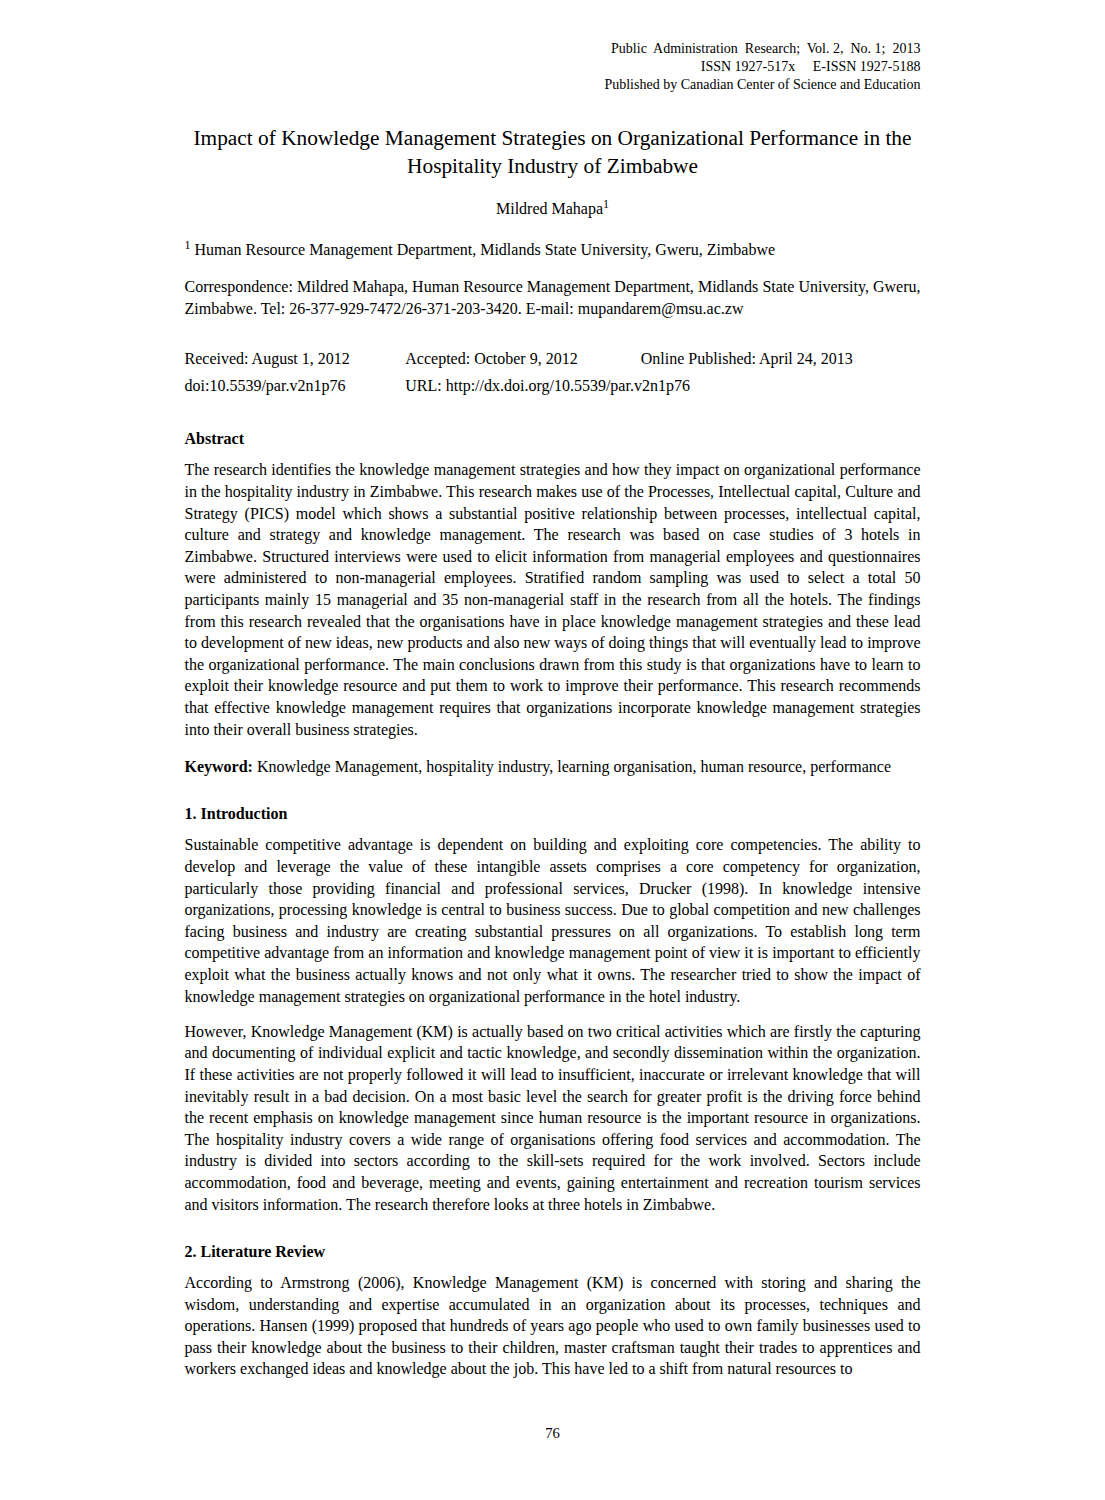Public Administration Research; Vol. 2, No. 1; 2013
ISSN 1927-517x E-ISSN 1927-5188
Published by Canadian Center of Science and Education
Impact of Knowledge Management Strategies on Organizational Performance in the Hospitality Industry of Zimbabwe
Mildred Mahapa1
1 Human Resource Management Department, Midlands State University, Gweru, Zimbabwe
Correspondence: Mildred Mahapa, Human Resource Management Department, Midlands State University, Gweru, Zimbabwe. Tel: 26-377-929-7472/26-371-203-3420. E-mail: mupandarem@msu.ac.zw
| Received: August 1, 2012 | Accepted: October 9, 2012 | Online Published: April 24, 2013 |
| doi:10.5539/par.v2n1p76 | URL: http://dx.doi.org/10.5539/par.v2n1p76 |
Abstract
The research identifies the knowledge management strategies and how they impact on organizational performance in the hospitality industry in Zimbabwe. This research makes use of the Processes, Intellectual capital, Culture and Strategy (PICS) model which shows a substantial positive relationship between processes, intellectual capital, culture and strategy and knowledge management. The research was based on case studies of 3 hotels in Zimbabwe. Structured interviews were used to elicit information from managerial employees and questionnaires were administered to non-managerial employees. Stratified random sampling was used to select a total 50 participants mainly 15 managerial and 35 non-managerial staff in the research from all the hotels. The findings from this research revealed that the organisations have in place knowledge management strategies and these lead to development of new ideas, new products and also new ways of doing things that will eventually lead to improve the organizational performance. The main conclusions drawn from this study is that organizations have to learn to exploit their knowledge resource and put them to work to improve their performance. This research recommends that effective knowledge management requires that organizations incorporate knowledge management strategies into their overall business strategies.
Keyword: Knowledge Management, hospitality industry, learning organisation, human resource, performance
1. Introduction
Sustainable competitive advantage is dependent on building and exploiting core competencies. The ability to develop and leverage the value of these intangible assets comprises a core competency for organization, particularly those providing financial and professional services, Drucker (1998). In knowledge intensive organizations, processing knowledge is central to business success. Due to global competition and new challenges facing business and industry are creating substantial pressures on all organizations. To establish long term competitive advantage from an information and knowledge management point of view it is important to efficiently exploit what the business actually knows and not only what it owns. The researcher tried to show the impact of knowledge management strategies on organizational performance in the hotel industry.
However, Knowledge Management (KM) is actually based on two critical activities which are firstly the capturing and documenting of individual explicit and tactic knowledge, and secondly dissemination within the organization. If these activities are not properly followed it will lead to insufficient, inaccurate or irrelevant knowledge that will inevitably result in a bad decision. On a most basic level the search for greater profit is the driving force behind the recent emphasis on knowledge management since human resource is the important resource in organizations. The hospitality industry covers a wide range of organisations offering food services and accommodation. The industry is divided into sectors according to the skill-sets required for the work involved. Sectors include accommodation, food and beverage, meeting and events, gaining entertainment and recreation tourism services and visitors information. The research therefore looks at three hotels in Zimbabwe.
2. Literature Review
According to Armstrong (2006), Knowledge Management (KM) is concerned with storing and sharing the wisdom, understanding and expertise accumulated in an organization about its processes, techniques and operations. Hansen (1999) proposed that hundreds of years ago people who used to own family businesses used to pass their knowledge about the business to their children, master craftsman taught their trades to apprentices and workers exchanged ideas and knowledge about the job. This have led to a shift from natural resources to
76